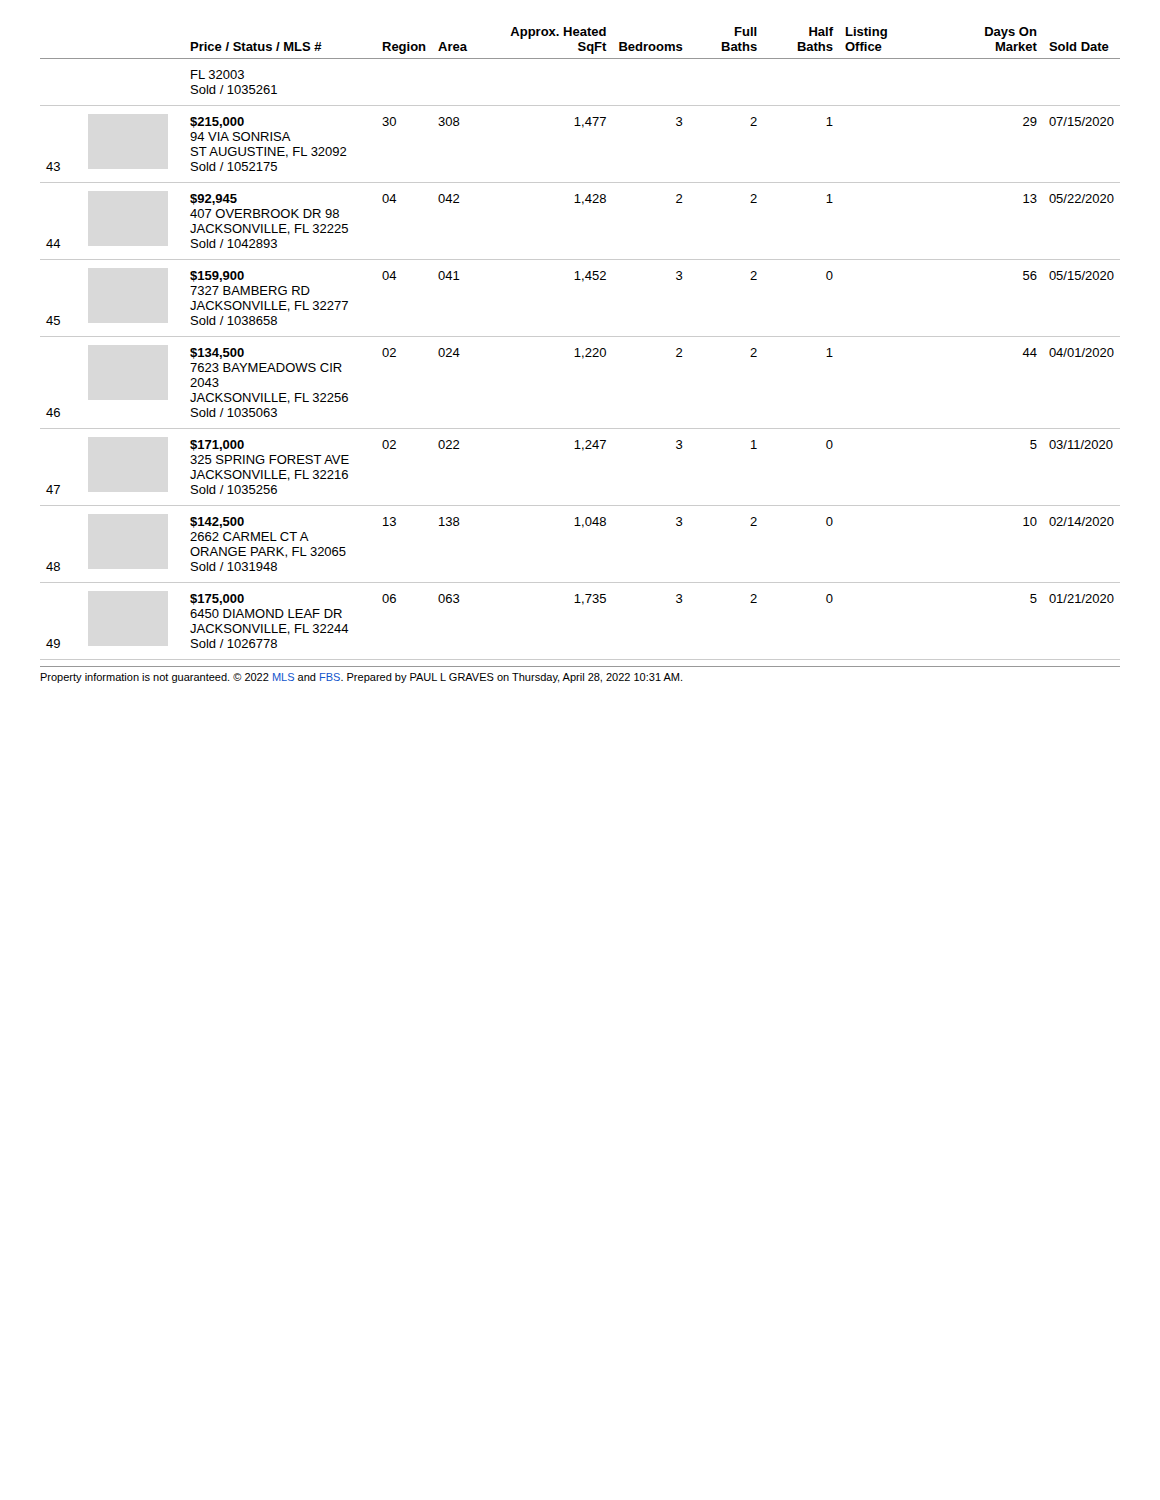| | | Price / Status / MLS # | Region | Area | Approx. Heated SqFt | Bedrooms | Full Baths | Half Baths | Listing Office | Days On Market | Sold Date |
| --- | --- | --- | --- | --- | --- | --- | --- | --- | --- | --- | --- |
| | | FL 32003 Sold / 1035261 | | | | | | | | | |
| 43 | | $215,000 94 VIA SONRISA ST AUGUSTINE, FL 32092 Sold / 1052175 | 30 | 308 | 1,477 | 3 | 2 | 1 | | 29 | 07/15/2020 |
| 44 | | $92,945 407 OVERBROOK DR 98 JACKSONVILLE, FL 32225 Sold / 1042893 | 04 | 042 | 1,428 | 2 | 2 | 1 | | 13 | 05/22/2020 |
| 45 | | $159,900 7327 BAMBERG RD JACKSONVILLE, FL 32277 Sold / 1038658 | 04 | 041 | 1,452 | 3 | 2 | 0 | | 56 | 05/15/2020 |
| 46 | | $134,500 7623 BAYMEADOWS CIR 2043 JACKSONVILLE, FL 32256 Sold / 1035063 | 02 | 024 | 1,220 | 2 | 2 | 1 | | 44 | 04/01/2020 |
| 47 | | $171,000 325 SPRING FOREST AVE JACKSONVILLE, FL 32216 Sold / 1035256 | 02 | 022 | 1,247 | 3 | 1 | 0 | | 5 | 03/11/2020 |
| 48 | | $142,500 2662 CARMEL CT A ORANGE PARK, FL 32065 Sold / 1031948 | 13 | 138 | 1,048 | 3 | 2 | 0 | | 10 | 02/14/2020 |
| 49 | | $175,000 6450 DIAMOND LEAF DR JACKSONVILLE, FL 32244 Sold / 1026778 | 06 | 063 | 1,735 | 3 | 2 | 0 | | 5 | 01/21/2020 |
Property information is not guaranteed. © 2022 MLS and FBS. Prepared by PAUL L GRAVES on Thursday, April 28, 2022 10:31 AM.